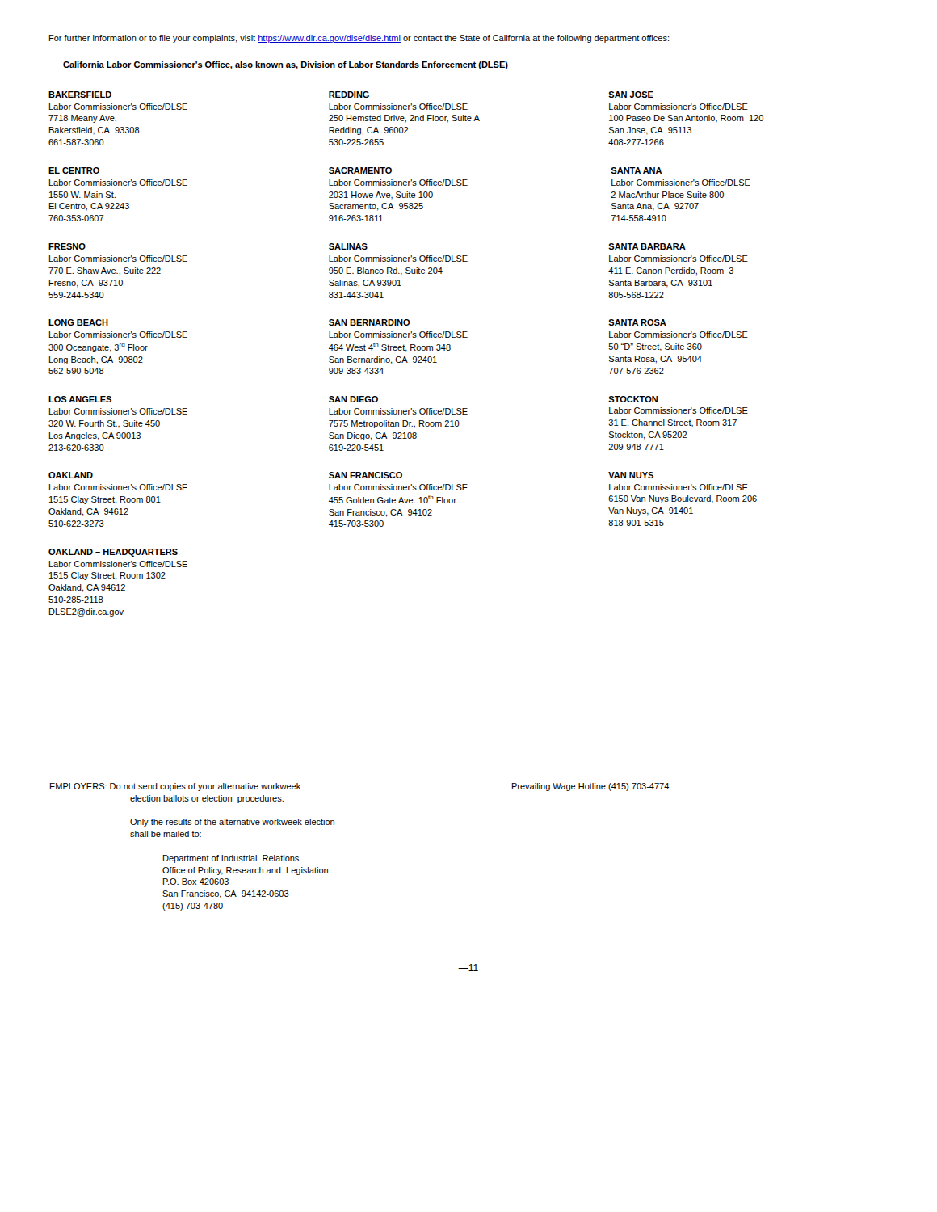For further information or to file your complaints, visit https://www.dir.ca.gov/dlse/dlse.html or contact the State of California at the following department offices:
California Labor Commissioner's Office, also known as, Division of Labor Standards Enforcement (DLSE)
| BAKERSFIELD Labor Commissioner's Office/DLSE 7718 Meany Ave. Bakersfield, CA 93308 661-587-3060 EL CENTRO Labor Commissioner's Office/DLSE 1550 W. Main St. El Centro, CA 92243 760-353-0607 FRESNO Labor Commissioner's Office/DLSE 770 E. Shaw Ave., Suite 222 Fresno, CA 93710 559-244-5340 LONG BEACH Labor Commissioner's Office/DLSE 300 Oceangate, 3 rd Floor Long Beach, CA 90802 562-590-5048 LOS ANGELES Labor Commissioner's Office/DLSE 320 W. Fourth St., Suite 450 Los Angeles, CA 90013 213-620-6330 OAKLAND Labor Commissioner's Office/DLSE 1515 Clay Street, Room 801 Oakland, CA 94612 510-622-3273 OAKLAND – HEADQUARTERS Labor Commissioner's Office/DLSE 1515 Clay Street, Room 1302 Oakland, CA 94612 510-285-2118 DLSE2@dir.ca.gov | REDDING Labor Commissioner's Office/DLSE 250 Hemsted Drive, 2nd Floor, Suite A Redding, CA 96002 530-225-2655 SACRAMENTO Labor Commissioner's Office/DLSE 2031 Howe Ave, Suite 100 Sacramento, CA 95825 916-263-1811 SALINAS Labor Commissioner's Office/DLSE 950 E. Blanco Rd., Suite 204 Salinas, CA 93901 831-443-3041 SAN BERNARDINO Labor Commissioner's Office/DLSE 464 West 4 th Street, Room 348 San Bernardino, CA 92401 909-383-4334 SAN DIEGO Labor Commissioner's Office/DLSE 7575 Metropolitan Dr., Room 210 San Diego, CA 92108 619-220-5451 SAN FRANCISCO Labor Commissioner's Office/DLSE 455 Golden Gate Ave. 10 th Floor San Francisco, CA 94102 415-703-5300 | SAN JOSE Labor Commissioner's Office/DLSE 100 Paseo De San Antonio, Room 120 San Jose, CA 95113 408-277-1266 SANTA ANA Labor Commissioner's Office/DLSE 2 MacArthur Place Suite 800 Santa Ana, CA 92707 714-558-4910 SANTA BARBARA Labor Commissioner's Office/DLSE 411 E. Canon Perdido, Room 3 Santa Barbara, CA 93101 805-568-1222 SANTA ROSA Labor Commissioner's Office/DLSE 50 “D” Street, Suite 360 Santa Rosa, CA 95404 707-576-2362 STOCKTON Labor Commissioner's Office/DLSE 31 E. Channel Street, Room 317 Stockton, CA 95202 209-948-7771 VAN NUYS Labor Commissioner's Office/DLSE 6150 Van Nuys Boulevard, Room 206 Van Nuys, CA 91401 818-901-5315 |
| EMPLOYERS: Do not send copies of your alternative workweek election ballots or election procedures. Only the results of the alternative workweek election shall be mailed to: Department of Industrial Relations Office of Policy, Research and Legislation P.O. Box 420603 San Francisco, CA 94142-0603 (415) 703-4780 | Prevailing Wage Hotline (415) 703-4774 |
—11